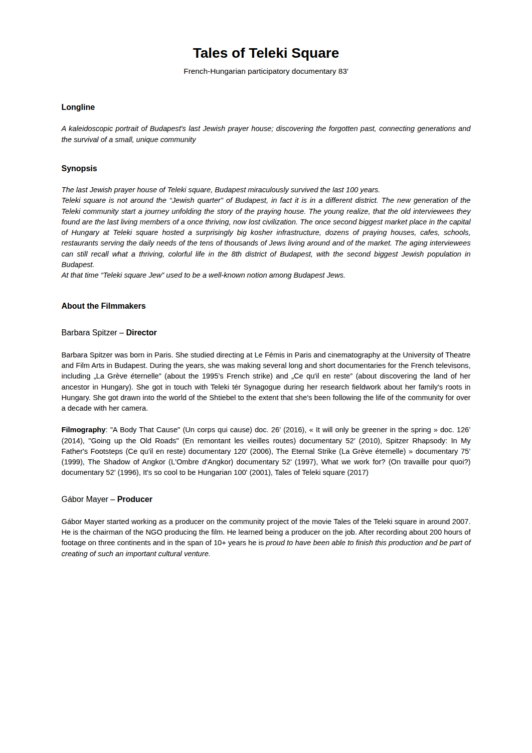Tales of Teleki Square
French-Hungarian participatory documentary 83′
Longline
A kaleidoscopic portrait of Budapest's last Jewish prayer house; discovering the forgotten past, connecting generations and the survival of a small, unique community
Synopsis
The last Jewish prayer house of Teleki square, Budapest miraculously survived the last 100 years.
Teleki square is not around the “Jewish quarter” of Budapest, in fact it is in a different district. The new generation of the Teleki community start a journey unfolding the story of the praying house. The young realize, that the old interviewees they found are the last living members of a once thriving, now lost civilization. The once second biggest market place in the capital of Hungary at Teleki square hosted a surprisingly big kosher infrastructure, dozens of praying houses, cafes, schools, restaurants serving the daily needs of the tens of thousands of Jews living around and of the market. The aging interviewees can still recall what a thriving, colorful life in the 8th district of Budapest, with the second biggest Jewish population in Budapest.
At that time “Teleki square Jew” used to be a well-known notion among Budapest Jews.
About the Filmmakers
Barbara Spitzer – Director
Barbara Spitzer was born in Paris. She studied directing at Le Fémis in Paris and cinematography at the University of Theatre and Film Arts in Budapest. During the years, she was making several long and short documentaries for the French televisons, including „La Grève éternelle” (about the 1995’s French strike) and „Ce qu'il en reste” (about discovering the land of her ancestor in Hungary). She got in touch with Teleki tér Synagogue during her research fieldwork about her family's roots in Hungary. She got drawn into the world of the Shtiebel to the extent that she's been following the life of the community for over a decade with her camera.
Filmography: "A Body That Cause" (Un corps qui cause) doc. 26’ (2016), « It will only be greener in the spring » doc. 126’ (2014), "Going up the Old Roads" (En remontant les vieilles routes) documentary 52’ (2010), Spitzer Rhapsody: In My Father's Footsteps (Ce qu'il en reste) documentary 120’ (2006), The Eternal Strike (La Grève éternelle) » documentary 75’ (1999), The Shadow of Angkor (L'Ombre d'Angkor) documentary 52’ (1997), What we work for? (On travaille pour quoi?) documentary 52’ (1996), It's so cool to be Hungarian 100' (2001), Tales of Teleki square (2017)
Gábor Mayer – Producer
Gábor Mayer started working as a producer on the community project of the movie Tales of the Teleki square in around 2007. He is the chairman of the NGO producing the film. He learned being a producer on the job. After recording about 200 hours of footage on three continents and in the span of 10+ years he is proud to have been able to finish this production and be part of creating of such an important cultural venture.